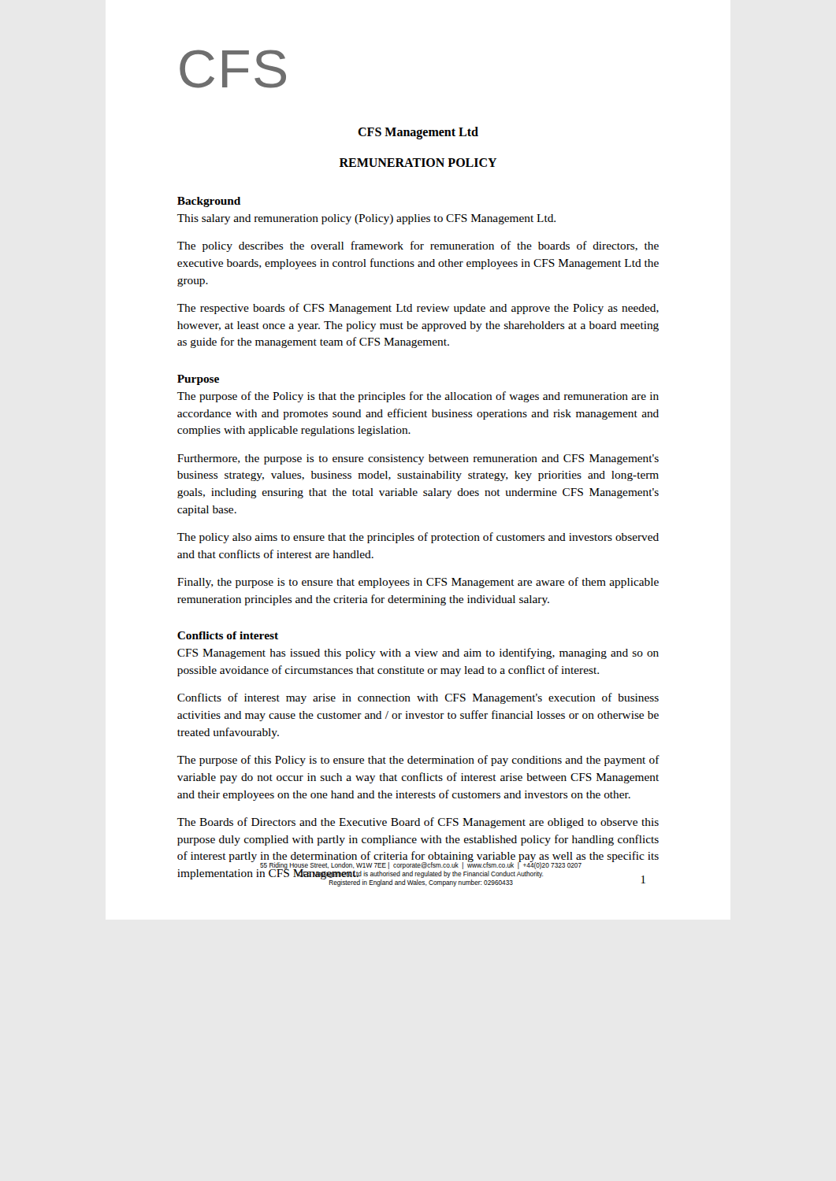CFS
CFS Management Ltd REMUNERATION POLICY
Background
This salary and remuneration policy (Policy) applies to CFS Management Ltd.
The policy describes the overall framework for remuneration of the boards of directors, the executive boards, employees in control functions and other employees in CFS Management Ltd the group.
The respective boards of CFS Management Ltd review update and approve the Policy as needed, however, at least once a year. The policy must be approved by the shareholders at a board meeting as guide for the management team of CFS Management.
Purpose
The purpose of the Policy is that the principles for the allocation of wages and remuneration are in accordance with and promotes sound and efficient business operations and risk management and complies with applicable regulations legislation.
Furthermore, the purpose is to ensure consistency between remuneration and CFS Management's business strategy, values, business model, sustainability strategy, key priorities and long-term goals, including ensuring that the total variable salary does not undermine CFS Management's capital base.
The policy also aims to ensure that the principles of protection of customers and investors observed and that conflicts of interest are handled.
Finally, the purpose is to ensure that employees in CFS Management are aware of them applicable remuneration principles and the criteria for determining the individual salary.
Conflicts of interest
CFS Management has issued this policy with a view and aim to identifying, managing and so on possible avoidance of circumstances that constitute or may lead to a conflict of interest.
Conflicts of interest may arise in connection with CFS Management's execution of business activities and may cause the customer and / or investor to suffer financial losses or on otherwise be treated unfavourably.
The purpose of this Policy is to ensure that the determination of pay conditions and the payment of variable pay do not occur in such a way that conflicts of interest arise between CFS Management and their employees on the one hand and the interests of customers and investors on the other.
The Boards of Directors and the Executive Board of CFS Management are obliged to observe this purpose duly complied with partly in compliance with the established policy for handling conflicts of interest partly in the determination of criteria for obtaining variable pay as well as the specific its implementation in CFS Management.
55 Riding House Street, London, W1W 7EE | corporate@cfsm.co.uk | www.cfsm.co.uk | +44(0)20 7323 0207
CFS Management Ltd is authorised and regulated by the Financial Conduct Authority.
Registered in England and Wales, Company number: 02960433
1